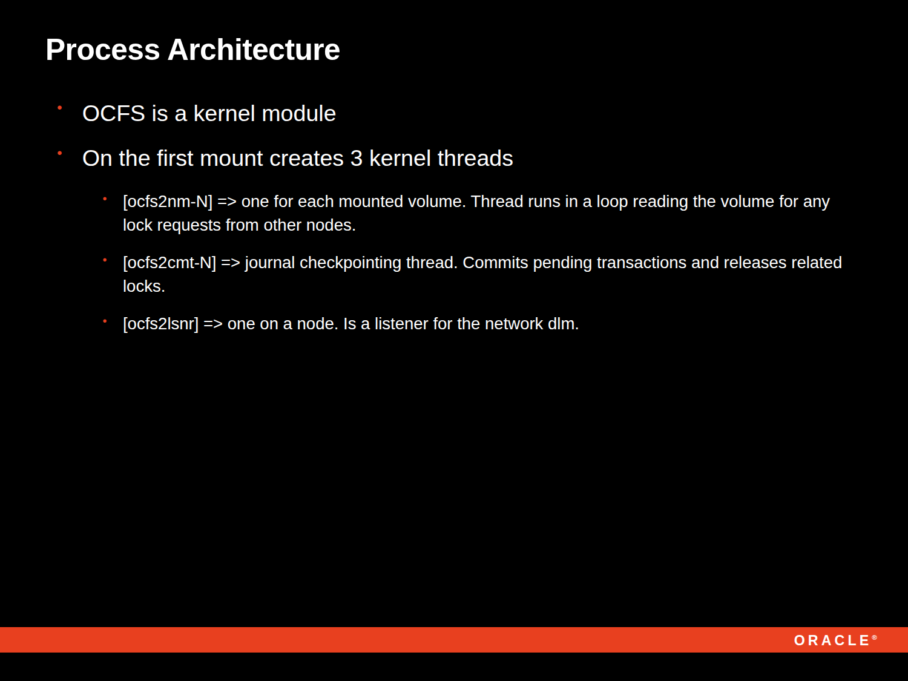Process Architecture
OCFS is a kernel module
On the first mount creates 3 kernel threads
[ocfs2nm-N] => one for each mounted volume. Thread runs in a loop reading the volume for any lock requests from other nodes.
[ocfs2cmt-N] => journal checkpointing thread. Commits pending transactions and releases related locks.
[ocfs2lsnr] => one on a node. Is a listener for the network dlm.
ORACLE®